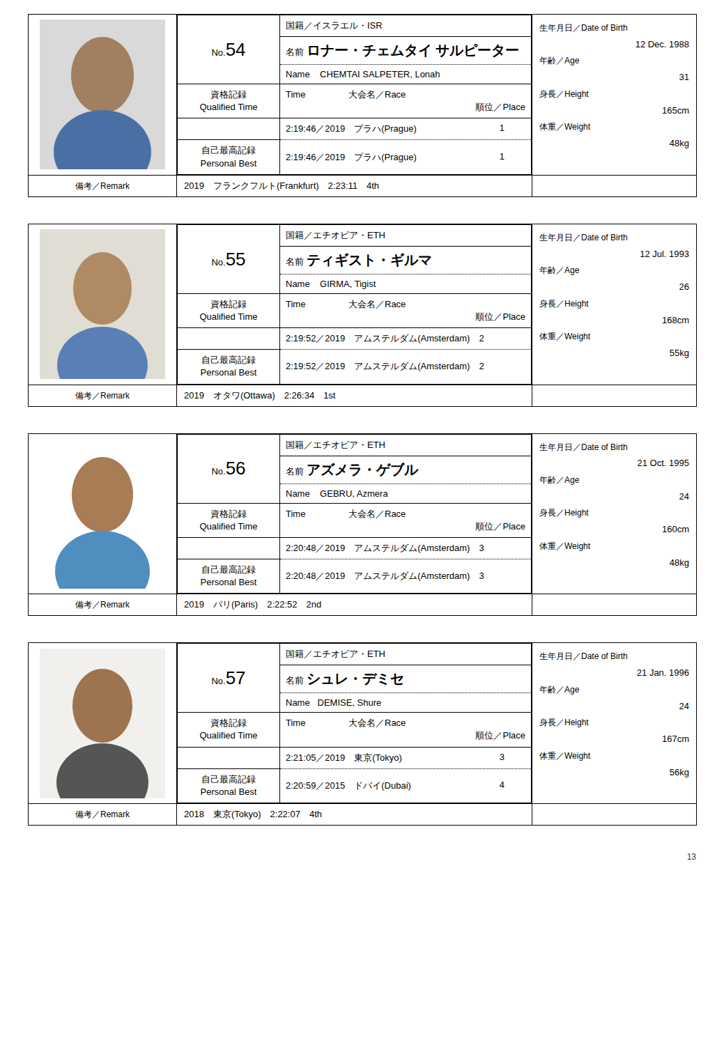| No. 54 | 国籍／イスラエル・ISR |
| 名前 ロナー・チェムタイ サルピーター |
| Name CHEMTAI SALPETER, Lonah |
| 資格記録 Qualified Time | Time 大会名／Race 順位／Place |
| | 2:19:46／2019 プラハ(Prague) 1 |
| 自己最高記録 Personal Best | 2:19:46／2019 プラハ(Prague) 1 |
生年月日／Date of Birth12 Dec. 1988 年齢／Age31 身長／Height165cm 体重／Weight48kg
備考／Remark
2019　フランクフルト(Frankfurt)　2:23:11　4th
| No. 55 | 国籍／エチオピア・ETH |
| 名前 ティギスト・ギルマ |
| Name GIRMA, Tigist |
| 資格記録 Qualified Time | Time 大会名／Race 順位／Place |
| | 2:19:52／2019 アムステルダム(Amsterdam) 2 |
| 自己最高記録 Personal Best | 2:19:52／2019 アムステルダム(Amsterdam) 2 |
生年月日／Date of Birth12 Jul. 1993 年齢／Age26 身長／Height168cm 体重／Weight55kg
備考／Remark
2019　オタワ(Ottawa)　2:26:34　1st
| No. 56 | 国籍／エチオピア・ETH |
| 名前 アズメラ・ゲブル |
| Name GEBRU, Azmera |
| 資格記録 Qualified Time | Time 大会名／Race 順位／Place |
| | 2:20:48／2019 アムステルダム(Amsterdam) 3 |
| 自己最高記録 Personal Best | 2:20:48／2019 アムステルダム(Amsterdam) 3 |
生年月日／Date of Birth21 Oct. 1995 年齢／Age24 身長／Height160cm 体重／Weight48kg
備考／Remark
2019　パリ(Paris)　2:22:52　2nd
| No. 57 | 国籍／エチオピア・ETH |
| 名前 シュレ・デミセ |
| Name DEMISE, Shure |
| 資格記録 Qualified Time | Time 大会名／Race 順位／Place |
| | 2:21:05／2019 東京(Tokyo) 3 |
| 自己最高記録 Personal Best | 2:20:59／2015 ドバイ(Dubai) 4 |
生年月日／Date of Birth21 Jan. 1996 年齢／Age24 身長／Height167cm 体重／Weight56kg
備考／Remark
2018　東京(Tokyo)　2:22:07　4th
13